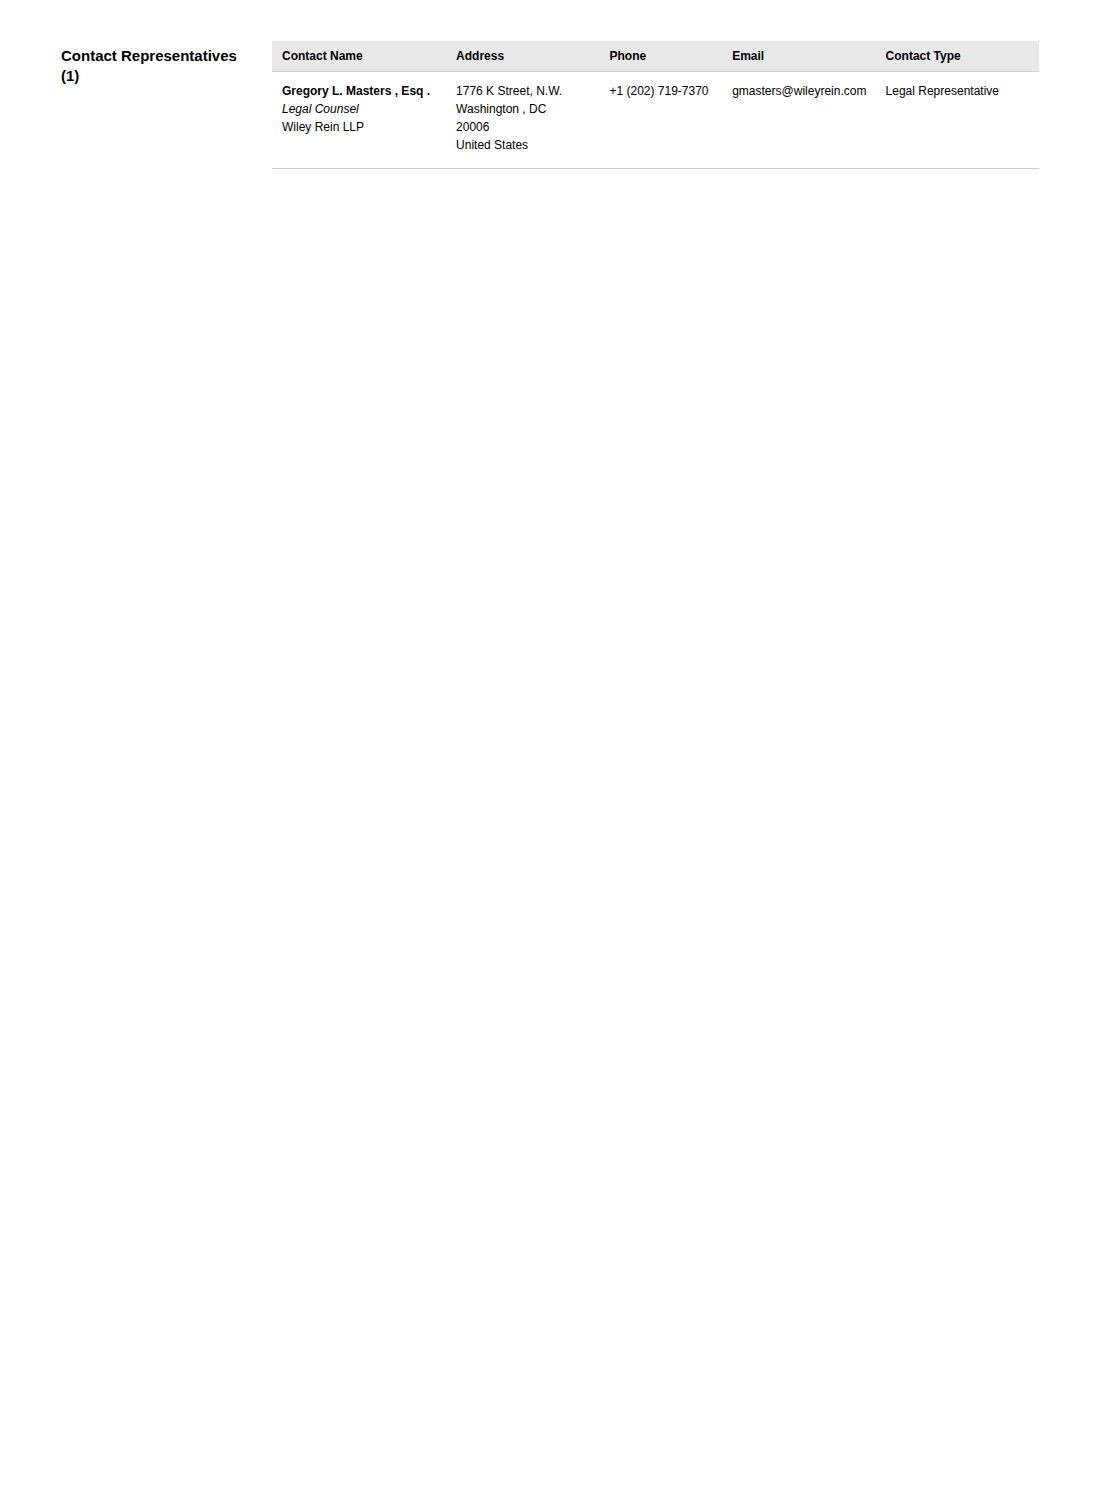| Contact Representatives (1) | / Contact Name / Address / Phone / Email / Contact Type / / --- / --- / --- / --- / --- / / Gregory L. Masters , Esq . Legal Counsel Wiley Rein LLP / 1776 K Street, N.W. Washington , DC 20006 United States / +1 (202) 719-7370 / gmasters@wileyrein.com / Legal Representative / |